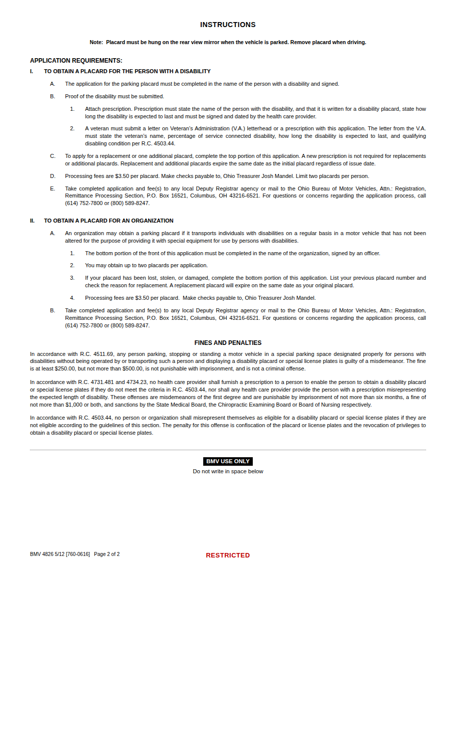INSTRUCTIONS
Note: Placard must be hung on the rear view mirror when the vehicle is parked. Remove placard when driving.
APPLICATION REQUIREMENTS:
I.
TO OBTAIN A PLACARD FOR THE PERSON WITH A DISABILITY
A.
The application for the parking placard must be completed in the name of the person with a disability and signed.
B.
Proof of the disability must be submitted.
1.
Attach prescription. Prescription must state the name of the person with the disability, and that it is written for a disability placard, state how long the disability is expected to last and must be signed and dated by the health care provider.
2.
A veteran must submit a letter on Veteran’s Administration (V.A.) letterhead or a prescription with this application. The letter from the V.A. must state the veteran’s name, percentage of service connected disability, how long the disability is expected to last, and qualifying disabling condition per R.C. 4503.44.
C.
To apply for a replacement or one additional placard, complete the top portion of this application. A new prescription is not required for replacements or additional placards. Replacement and additional placards expire the same date as the initial placard regardless of issue date.
D.
Processing fees are $3.50 per placard. Make checks payable to, Ohio Treasurer Josh Mandel. Limit two placards per person.
E.
Take completed application and fee(s) to any local Deputy Registrar agency or mail to the Ohio Bureau of Motor Vehicles, Attn.: Registration, Remittance Processing Section, P.O. Box 16521, Columbus, OH 43216-6521. For questions or concerns regarding the application process, call (614) 752-7800 or (800) 589-8247.
II.
TO OBTAIN A PLACARD FOR AN ORGANIZATION
A.
An organization may obtain a parking placard if it transports individuals with disabilities on a regular basis in a motor vehicle that has not been altered for the purpose of providing it with special equipment for use by persons with disabilities.
1.
The bottom portion of the front of this application must be completed in the name of the organization, signed by an officer.
2.
You may obtain up to two placards per application.
3.
If your placard has been lost, stolen, or damaged, complete the bottom portion of this application. List your previous placard number and check the reason for replacement. A replacement placard will expire on the same date as your original placard.
4.
Processing fees are $3.50 per placard. Make checks payable to, Ohio Treasurer Josh Mandel.
B.
Take completed application and fee(s) to any local Deputy Registrar agency or mail to the Ohio Bureau of Motor Vehicles, Attn.: Registration, Remittance Processing Section, P.O. Box 16521, Columbus, OH 43216-6521. For questions or concerns regarding the application process, call (614) 752-7800 or (800) 589-8247.
FINES AND PENALTIES
In accordance with R.C. 4511.69, any person parking, stopping or standing a motor vehicle in a special parking space designated properly for persons with disabilities without being operated by or transporting such a person and displaying a disability placard or special license plates is guilty of a misdemeanor. The fine is at least $250.00, but not more than $500.00, is not punishable with imprisonment, and is not a criminal offense.
In accordance with R.C. 4731.481 and 4734.23, no health care provider shall furnish a prescription to a person to enable the person to obtain a disability placard or special license plates if they do not meet the criteria in R.C. 4503.44, nor shall any health care provider provide the person with a prescription misrepresenting the expected length of disability. These offenses are misdemeanors of the first degree and are punishable by imprisonment of not more than six months, a fine of not more than $1,000 or both, and sanctions by the State Medical Board, the Chiropractic Examining Board or Board of Nursing respectively.
In accordance with R.C. 4503.44, no person or organization shall misrepresent themselves as eligible for a disability placard or special license plates if they are not eligible according to the guidelines of this section. The penalty for this offense is confiscation of the placard or license plates and the revocation of privileges to obtain a disability placard or special license plates.
BMV USE ONLY
Do not write in space below
BMV 4826 5/12 [760-0616] Page 2 of 2
RESTRICTED